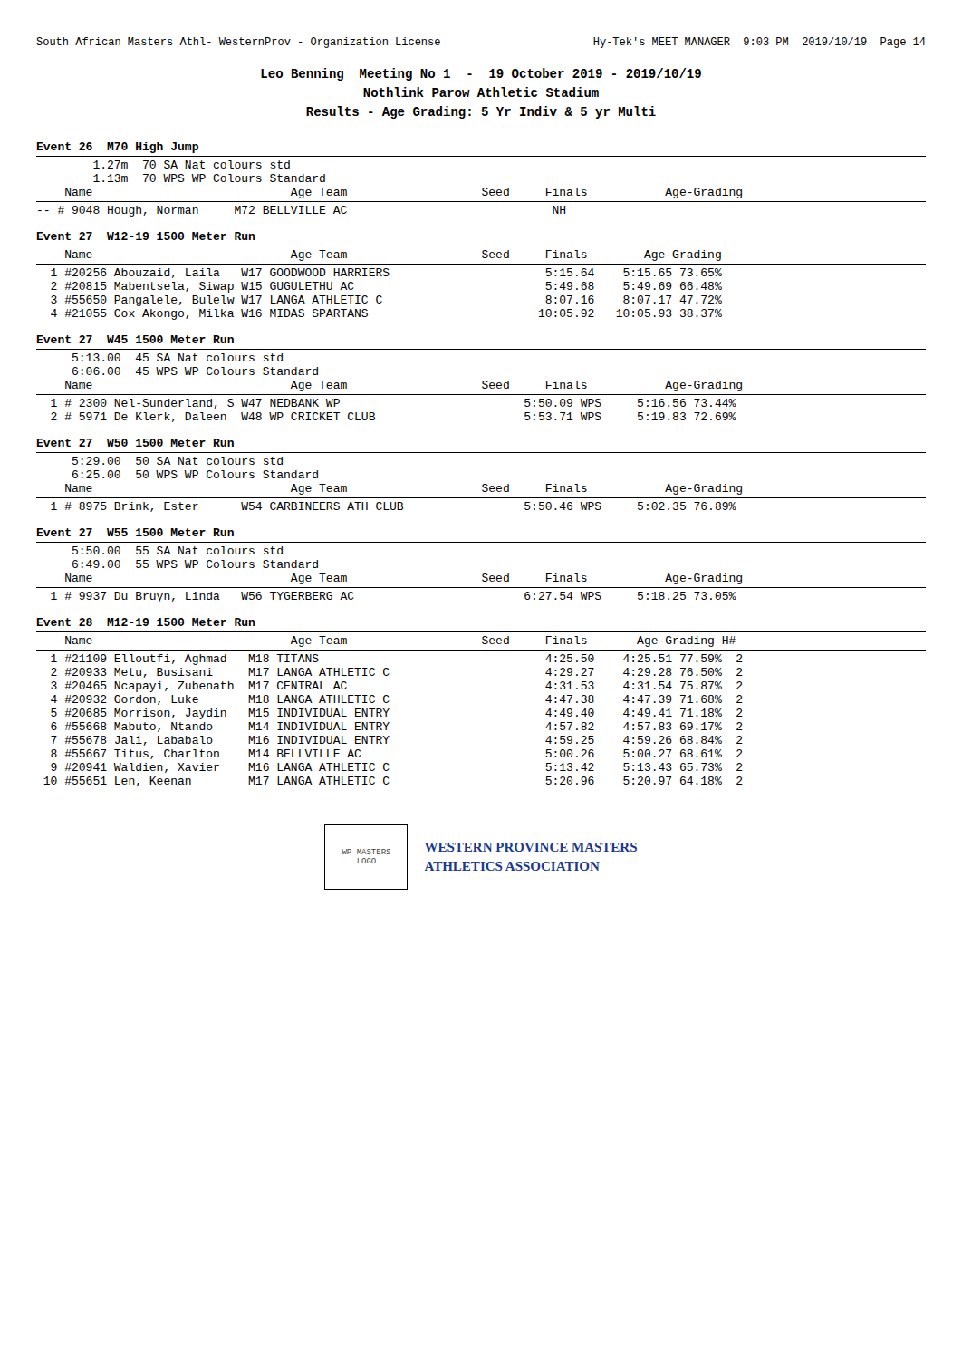South African Masters Athl- WesternProv - Organization License
Hy-Tek's MEET MANAGER 9:03 PM 2019/10/19 Page 14
Leo Benning Meeting No 1 - 19 October 2019 - 2019/10/19
Nothlink Parow Athletic Stadium
Results - Age Grading: 5 Yr Indiv & 5 yr Multi
Event 26 M70 High Jump
        1.27m  70 SA Nat colours std
        1.13m  70 WPS WP Colours Standard
    Name                            Age Team                   Seed     Finals           Age-Grading
-- # 9048 Hough, Norman     M72 BELLVILLE AC                             NH
Event 27 W12-19 1500 Meter Run
    Name                            Age Team                   Seed     Finals        Age-Grading
  1 #20256 Abouzaid, Laila   W17 GOODWOOD HARRIERS                      5:15.64    5:15.65 73.65%
  2 #20815 Mabentsela, Siwap W15 GUGULETHU AC                           5:49.68    5:49.69 66.48%
  3 #55650 Pangalele, Bulelw W17 LANGA ATHLETIC C                       8:07.16    8:07.17 47.72%
  4 #21055 Cox Akongo, Milka W16 MIDAS SPARTANS                        10:05.92   10:05.93 38.37%
Event 27 W45 1500 Meter Run
     5:13.00  45 SA Nat colours std
     6:06.00  45 WPS WP Colours Standard
    Name                            Age Team                   Seed     Finals           Age-Grading
  1 # 2300 Nel-Sunderland, S W47 NEDBANK WP                          5:50.09 WPS     5:16.56 73.44%
  2 # 5971 De Klerk, Daleen  W48 WP CRICKET CLUB                     5:53.71 WPS     5:19.83 72.69%
Event 27 W50 1500 Meter Run
     5:29.00  50 SA Nat colours std
     6:25.00  50 WPS WP Colours Standard
    Name                            Age Team                   Seed     Finals           Age-Grading
  1 # 8975 Brink, Ester      W54 CARBINEERS ATH CLUB                 5:50.46 WPS     5:02.35 76.89%
Event 27 W55 1500 Meter Run
     5:50.00  55 SA Nat colours std
     6:49.00  55 WPS WP Colours Standard
    Name                            Age Team                   Seed     Finals           Age-Grading
  1 # 9937 Du Bruyn, Linda   W56 TYGERBERG AC                        6:27.54 WPS     5:18.25 73.05%
Event 28 M12-19 1500 Meter Run
    Name                            Age Team                   Seed     Finals       Age-Grading H#
  1 #21109 Elloutfi, Aghmad   M18 TITANS                                4:25.50    4:25.51 77.59%  2
  2 #20933 Metu, Busisani     M17 LANGA ATHLETIC C                      4:29.27    4:29.28 76.50%  2
  3 #20465 Ncapayi, Zubenath  M17 CENTRAL AC                            4:31.53    4:31.54 75.87%  2
  4 #20932 Gordon, Luke       M18 LANGA ATHLETIC C                      4:47.38    4:47.39 71.68%  2
  5 #20685 Morrison, Jaydin   M15 INDIVIDUAL ENTRY                      4:49.40    4:49.41 71.18%  2
  6 #55668 Mabuto, Ntando     M14 INDIVIDUAL ENTRY                      4:57.82    4:57.83 69.17%  2
  7 #55678 Jali, Lababalo     M16 INDIVIDUAL ENTRY                      4:59.25    4:59.26 68.84%  2
  8 #55667 Titus, Charlton    M14 BELLVILLE AC                          5:00.26    5:00.27 68.61%  2
  9 #20941 Waldien, Xavier    M16 LANGA ATHLETIC C                      5:13.42    5:13.43 65.73%  2
 10 #55651 Len, Keenan        M17 LANGA ATHLETIC C                      5:20.96    5:20.97 64.18%  2
WP MASTERS
LOGO
WESTERN PROVINCE MASTERS
ATHLETICS ASSOCIATION